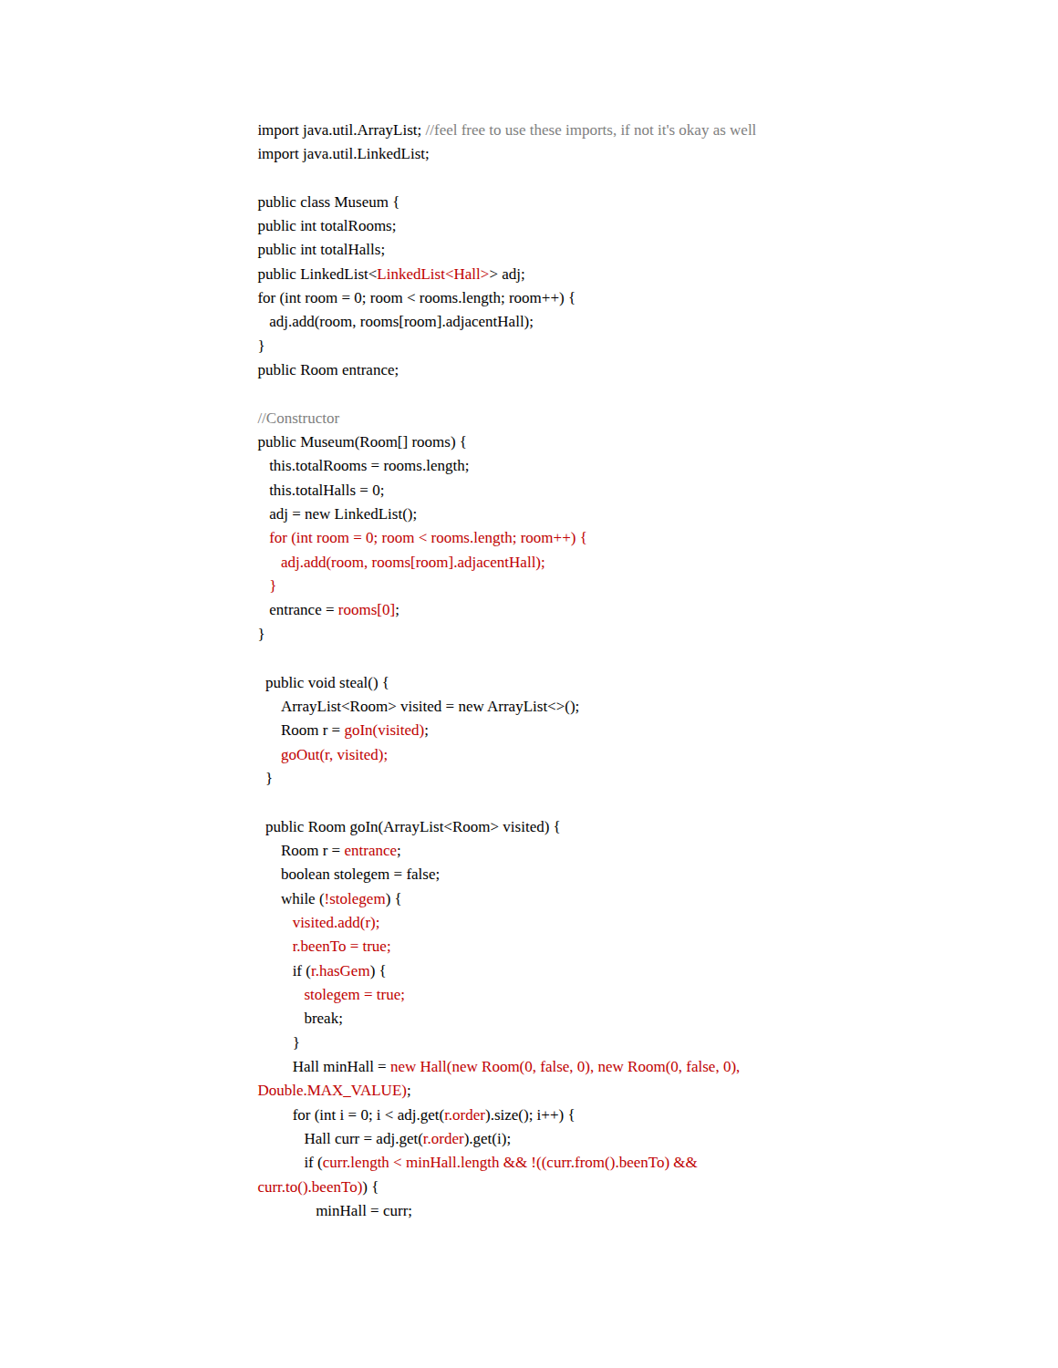import java.util.ArrayList; //feel free to use these imports, if not it's okay as well
import java.util.LinkedList;

public class Museum {
public int totalRooms;
public int totalHalls;
public LinkedList<LinkedList<Hall>> adj;
for (int room = 0; room < rooms.length; room++) {
   adj.add(room, rooms[room].adjacentHall);
}
public Room entrance;

//Constructor
public Museum(Room[] rooms) {
   this.totalRooms = rooms.length;
   this.totalHalls = 0;
   adj = new LinkedList();
   for (int room = 0; room < rooms.length; room++) {
      adj.add(room, rooms[room].adjacentHall);
   }
   entrance = rooms[0];
}

  public void steal() {
      ArrayList<Room> visited = new ArrayList<>();
      Room r = goIn(visited);
      goOut(r, visited);
  }

  public Room goIn(ArrayList<Room> visited) {
      Room r = entrance;
      boolean stolegem = false;
      while (!stolegem) {
         visited.add(r);
         r.beenTo = true;
         if (r.hasGem) {
            stolegem = true;
            break;
         }
         Hall minHall = new Hall(new Room(0, false, 0), new Room(0, false, 0),
Double.MAX_VALUE);
         for (int i = 0; i < adj.get(r.order).size(); i++) {
            Hall curr = adj.get(r.order).get(i);
            if (curr.length < minHall.length && !((curr.from().beenTo) && curr.to().beenTo)) {
               minHall = curr;